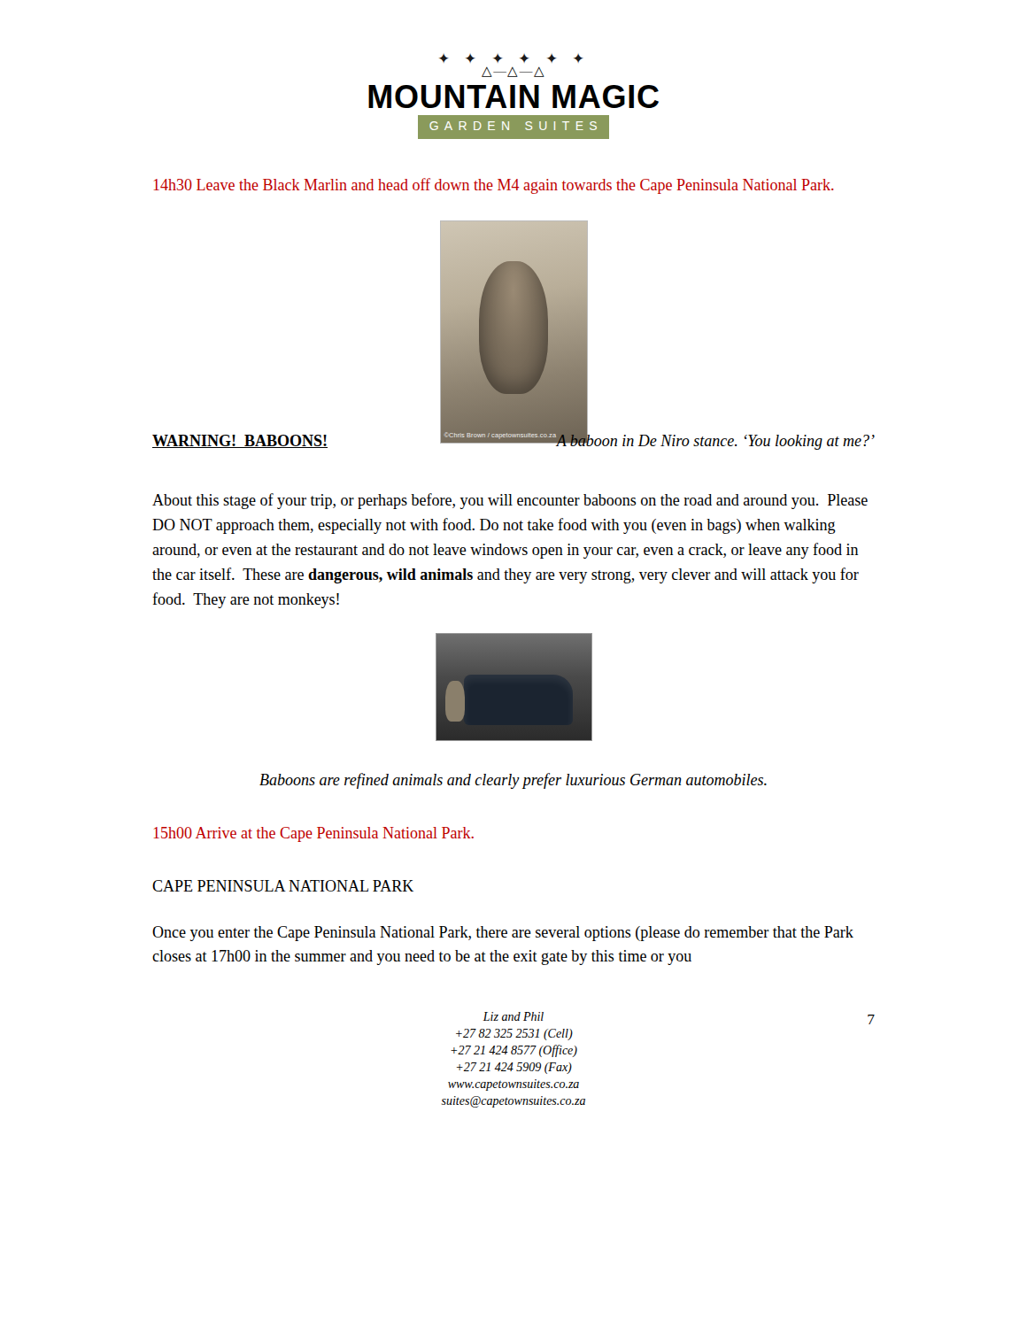✦ ✦ ✦ ✦ ✦ ✦
△—△—△
MOUNTAIN MAGIC
GARDEN SUITES
14h30 Leave the Black Marlin and head off down the M4 again towards the Cape Peninsula National Park.
©Chris Brown / capetownsuites.co.za
WARNING! BABOONS! A baboon in De Niro stance. ‘You looking at me?’
About this stage of your trip, or perhaps before, you will encounter baboons on the road and around you. Please DO NOT approach them, especially not with food. Do not take food with you (even in bags) when walking around, or even at the restaurant and do not leave windows open in your car, even a crack, or leave any food in the car itself. These are dangerous, wild animals and they are very strong, very clever and will attack you for food. They are not monkeys!
Baboons are refined animals and clearly prefer luxurious German automobiles.
15h00 Arrive at the Cape Peninsula National Park.
CAPE PENINSULA NATIONAL PARK
Once you enter the Cape Peninsula National Park, there are several options (please do remember that the Park closes at 17h00 in the summer and you need to be at the exit gate by this time or you
7 Liz and Phil
+27 82 325 2531 (Cell)
+27 21 424 8577 (Office)
+27 21 424 5909 (Fax)
www.capetownsuites.co.za
suites@capetownsuites.co.za